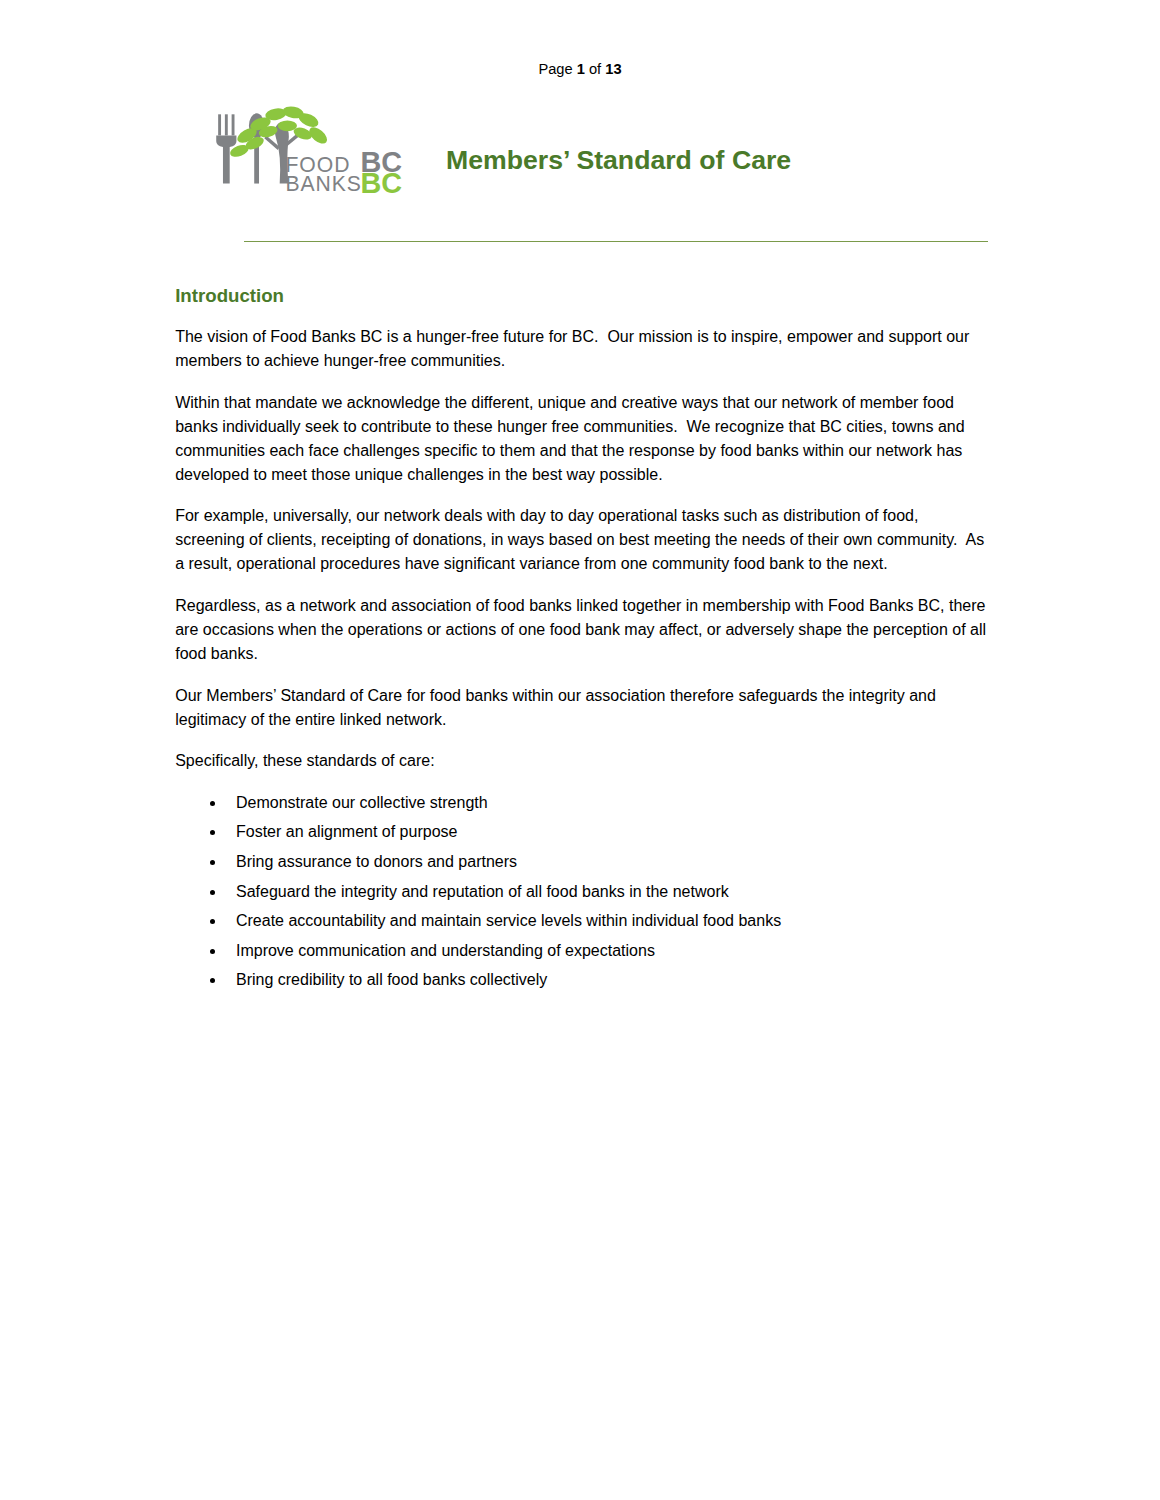Page 1 of 13
FOOD BANKS BC BC
Members’ Standard of Care
Introduction
The vision of Food Banks BC is a hunger-free future for BC. Our mission is to inspire, empower and support our members to achieve hunger-free communities.
Within that mandate we acknowledge the different, unique and creative ways that our network of member food banks individually seek to contribute to these hunger free communities. We recognize that BC cities, towns and communities each face challenges specific to them and that the response by food banks within our network has developed to meet those unique challenges in the best way possible.
For example, universally, our network deals with day to day operational tasks such as distribution of food, screening of clients, receipting of donations, in ways based on best meeting the needs of their own community. As a result, operational procedures have significant variance from one community food bank to the next.
Regardless, as a network and association of food banks linked together in membership with Food Banks BC, there are occasions when the operations or actions of one food bank may affect, or adversely shape the perception of all food banks.
Our Members’ Standard of Care for food banks within our association therefore safeguards the integrity and legitimacy of the entire linked network.
Specifically, these standards of care:
Demonstrate our collective strength
Foster an alignment of purpose
Bring assurance to donors and partners
Safeguard the integrity and reputation of all food banks in the network
Create accountability and maintain service levels within individual food banks
Improve communication and understanding of expectations
Bring credibility to all food banks collectively